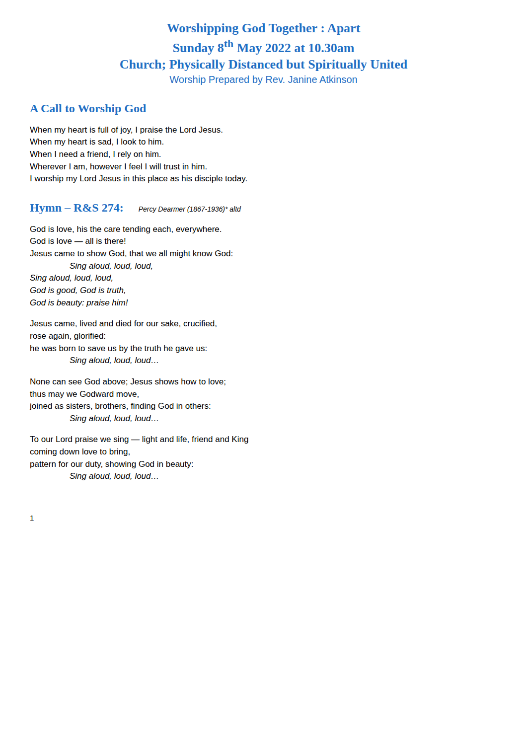Worshipping God Together : Apart
Sunday 8th May 2022 at 10.30am
Church; Physically Distanced but Spiritually United
Worship Prepared by Rev. Janine Atkinson
A Call to Worship God
When my heart is full of joy, I praise the Lord Jesus.
When my heart is sad, I look to him.
When I need a friend, I rely on him.
Wherever I am, however I feel I will trust in him.
I worship my Lord Jesus in this place as his disciple today.
Hymn – R&S 274:
Percy Dearmer (1867-1936)* altd
God is love, his the care tending each, everywhere.
God is love — all is there!
Jesus came to show God, that we all might know God:
Sing aloud, loud, loud,
Sing aloud, loud, loud,
God is good, God is truth,
God is beauty: praise him!
Jesus came, lived and died for our sake, crucified,
rose again, glorified:
he was born to save us by the truth he gave us:
Sing aloud, loud, loud…
None can see God above; Jesus shows how to love;
thus may we Godward move,
joined as sisters, brothers, finding God in others:
Sing aloud, loud, loud…
To our Lord praise we sing — light and life, friend and King
coming down love to bring,
pattern for our duty, showing God in beauty:
Sing aloud, loud, loud…
1